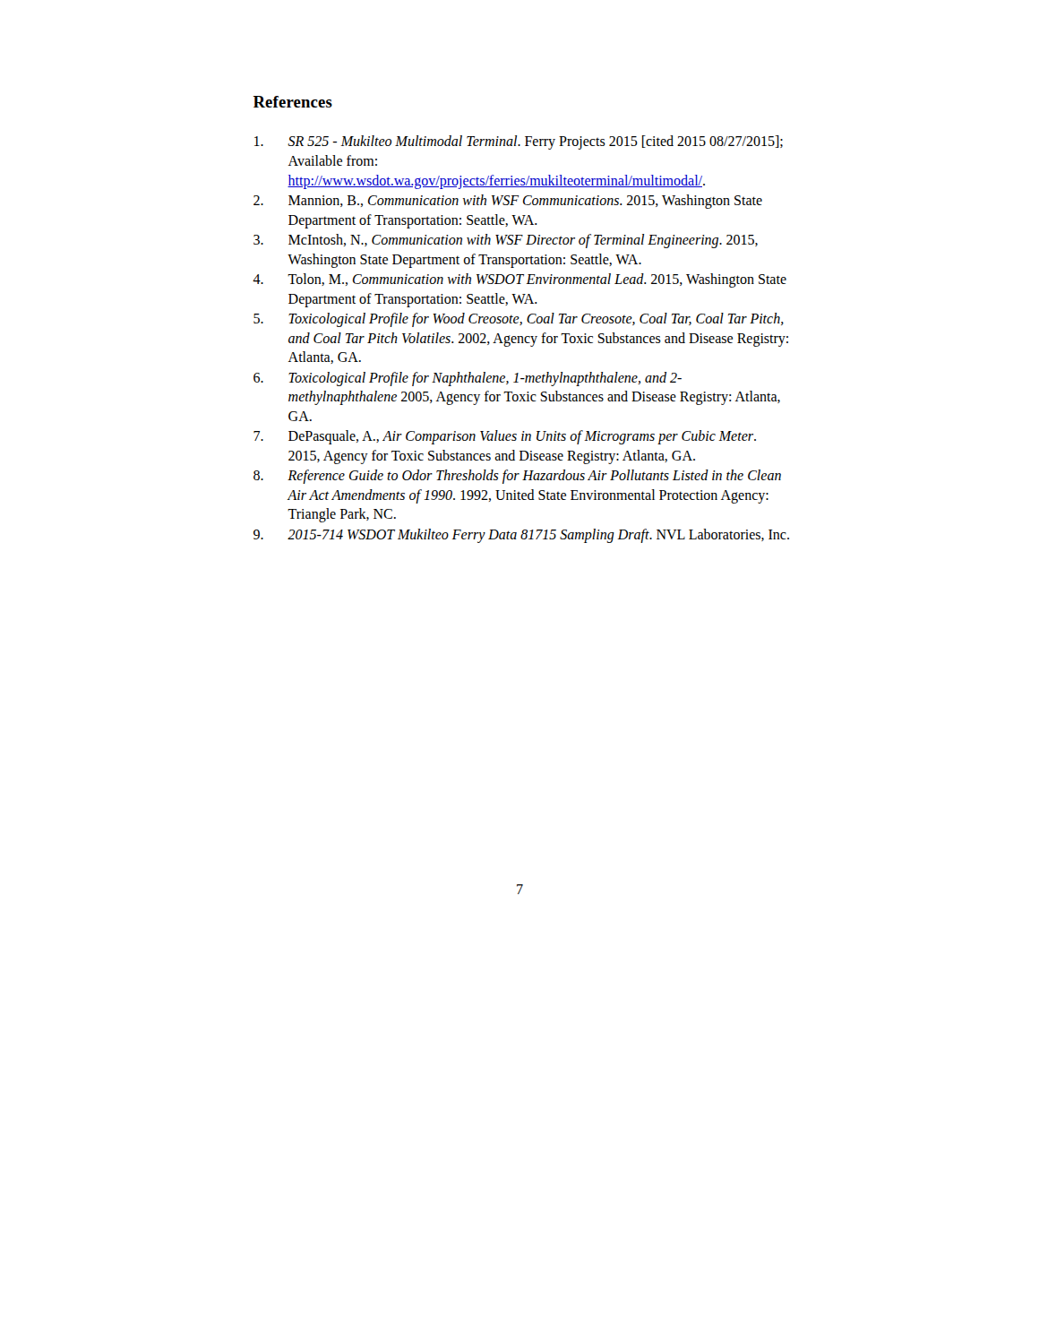References
1. SR 525 - Mukilteo Multimodal Terminal. Ferry Projects 2015 [cited 2015 08/27/2015]; Available from: http://www.wsdot.wa.gov/projects/ferries/mukilteoterminal/multimodal/.
2. Mannion, B., Communication with WSF Communications. 2015, Washington State Department of Transportation: Seattle, WA.
3. McIntosh, N., Communication with WSF Director of Terminal Engineering. 2015, Washington State Department of Transportation: Seattle, WA.
4. Tolon, M., Communication with WSDOT Environmental Lead. 2015, Washington State Department of Transportation: Seattle, WA.
5. Toxicological Profile for Wood Creosote, Coal Tar Creosote, Coal Tar, Coal Tar Pitch, and Coal Tar Pitch Volatiles. 2002, Agency for Toxic Substances and Disease Registry: Atlanta, GA.
6. Toxicological Profile for Naphthalene, 1-methylnapththalene, and 2-methylnaphthalene 2005, Agency for Toxic Substances and Disease Registry: Atlanta, GA.
7. DePasquale, A., Air Comparison Values in Units of Micrograms per Cubic Meter. 2015, Agency for Toxic Substances and Disease Registry: Atlanta, GA.
8. Reference Guide to Odor Thresholds for Hazardous Air Pollutants Listed in the Clean Air Act Amendments of 1990. 1992, United State Environmental Protection Agency: Triangle Park, NC.
9. 2015-714 WSDOT Mukilteo Ferry Data 81715 Sampling Draft. NVL Laboratories, Inc.
7